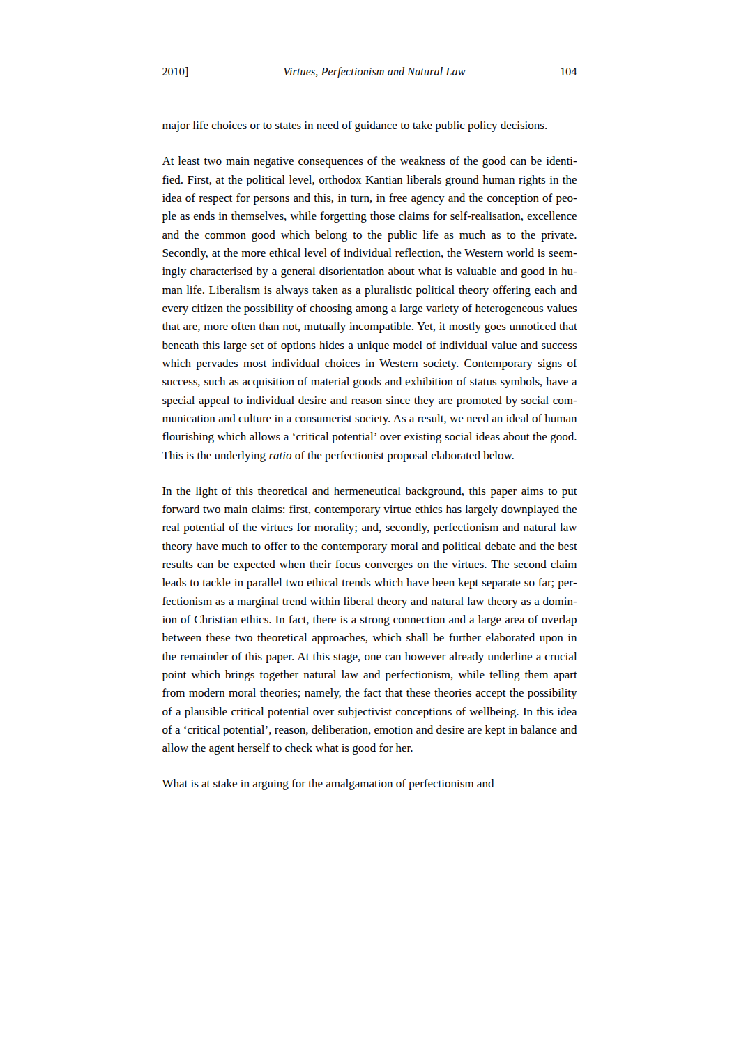2010] Virtues, Perfectionism and Natural Law 104
major life choices or to states in need of guidance to take public policy decisions.
At least two main negative consequences of the weakness of the good can be identified. First, at the political level, orthodox Kantian liberals ground human rights in the idea of respect for persons and this, in turn, in free agency and the conception of people as ends in themselves, while forgetting those claims for self-realisation, excellence and the common good which belong to the public life as much as to the private. Secondly, at the more ethical level of individual reflection, the Western world is seemingly characterised by a general disorientation about what is valuable and good in human life. Liberalism is always taken as a pluralistic political theory offering each and every citizen the possibility of choosing among a large variety of heterogeneous values that are, more often than not, mutually incompatible. Yet, it mostly goes unnoticed that beneath this large set of options hides a unique model of individual value and success which pervades most individual choices in Western society. Contemporary signs of success, such as acquisition of material goods and exhibition of status symbols, have a special appeal to individual desire and reason since they are promoted by social communication and culture in a consumerist society. As a result, we need an ideal of human flourishing which allows a ‘critical potential’ over existing social ideas about the good. This is the underlying ratio of the perfectionist proposal elaborated below.
In the light of this theoretical and hermeneutical background, this paper aims to put forward two main claims: first, contemporary virtue ethics has largely downplayed the real potential of the virtues for morality; and, secondly, perfectionism and natural law theory have much to offer to the contemporary moral and political debate and the best results can be expected when their focus converges on the virtues. The second claim leads to tackle in parallel two ethical trends which have been kept separate so far; perfectionism as a marginal trend within liberal theory and natural law theory as a dominion of Christian ethics. In fact, there is a strong connection and a large area of overlap between these two theoretical approaches, which shall be further elaborated upon in the remainder of this paper. At this stage, one can however already underline a crucial point which brings together natural law and perfectionism, while telling them apart from modern moral theories; namely, the fact that these theories accept the possibility of a plausible critical potential over subjectivist conceptions of wellbeing. In this idea of a ‘critical potential’, reason, deliberation, emotion and desire are kept in balance and allow the agent herself to check what is good for her.
What is at stake in arguing for the amalgamation of perfectionism and